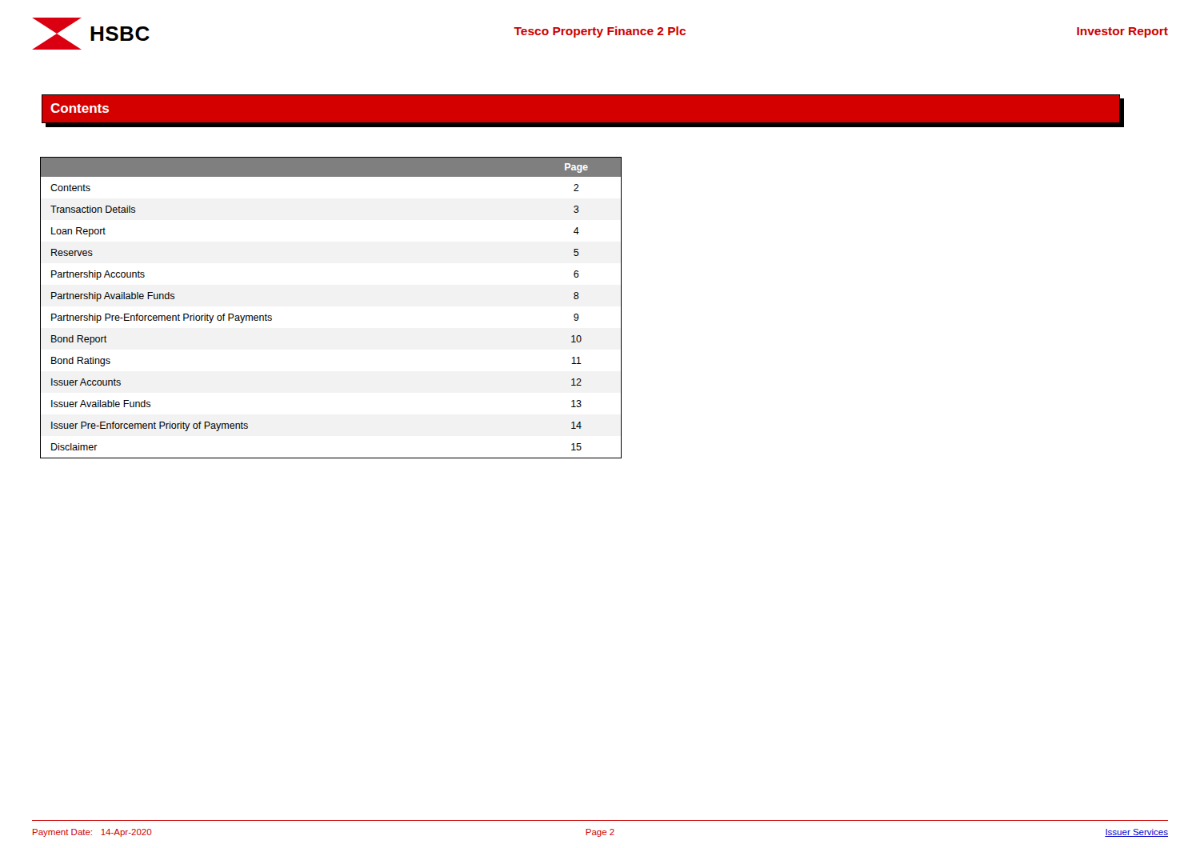HSBC
Tesco Property Finance 2 Plc
Investor Report
Contents
| | Page |
| --- | --- |
| Contents | 2 |
| Transaction Details | 3 |
| Loan Report | 4 |
| Reserves | 5 |
| Partnership Accounts | 6 |
| Partnership Available Funds | 8 |
| Partnership Pre-Enforcement Priority of Payments | 9 |
| Bond Report | 10 |
| Bond Ratings | 11 |
| Issuer Accounts | 12 |
| Issuer Available Funds | 13 |
| Issuer Pre-Enforcement Priority of Payments | 14 |
| Disclaimer | 15 |
Payment Date: 14-Apr-2020
Page 2
Issuer Services